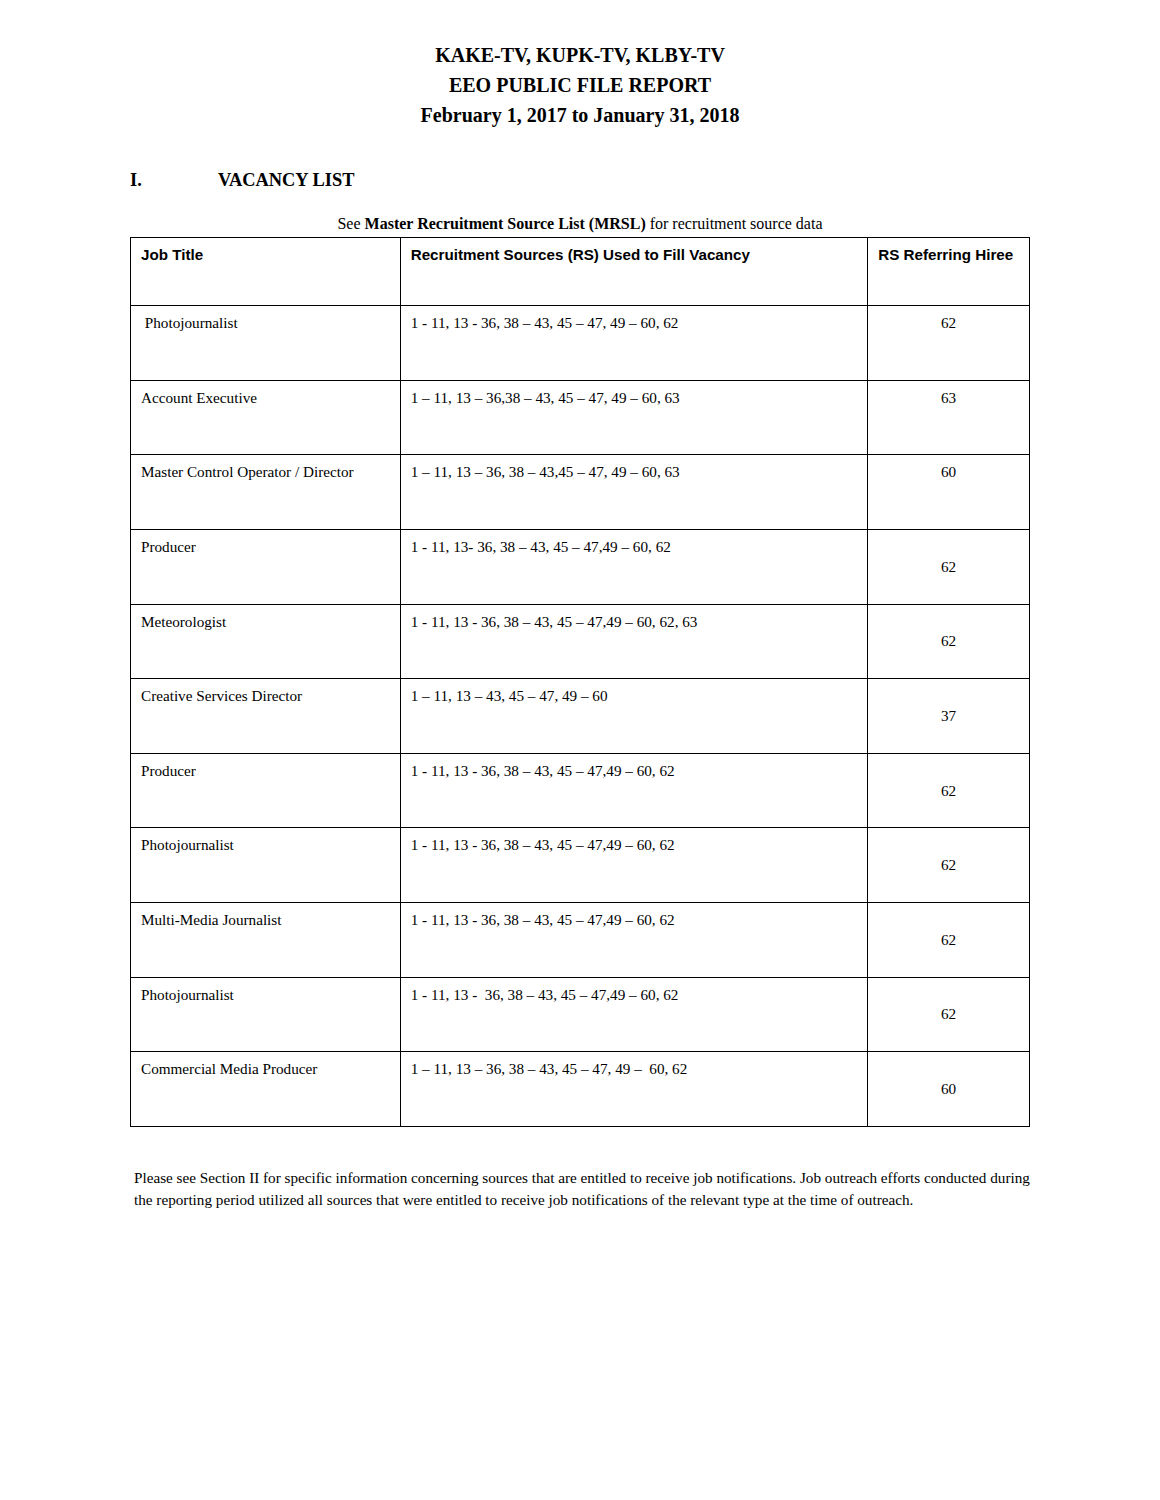KAKE-TV, KUPK-TV, KLBY-TV EEO PUBLIC FILE REPORT February 1, 2017 to January 31, 2018
I. VACANCY LIST
See Master Recruitment Source List (MRSL) for recruitment source data
| Job Title | Recruitment Sources (RS) Used to Fill Vacancy | RS Referring Hiree |
| --- | --- | --- |
| Photojournalist | 1 - 11, 13 - 36, 38 – 43, 45 – 47, 49 – 60, 62 | 62 |
| Account Executive | 1 – 11, 13 – 36,38 – 43, 45 – 47, 49 – 60, 63 | 63 |
| Master Control Operator / Director | 1 – 11, 13 – 36, 38 – 43,45 – 47, 49 – 60, 63 | 60 |
| Producer | 1 - 11, 13- 36, 38 – 43, 45 – 47,49 – 60, 62 | 62 |
| Meteorologist | 1 - 11, 13 - 36, 38 – 43, 45 – 47,49 – 60, 62, 63 | 62 |
| Creative Services Director | 1 – 11, 13 – 43, 45 – 47, 49 – 60 | 37 |
| Producer | 1 - 11, 13 - 36, 38 – 43, 45 – 47,49 – 60, 62 | 62 |
| Photojournalist | 1 - 11, 13 - 36, 38 – 43, 45 – 47,49 – 60, 62 | 62 |
| Multi-Media Journalist | 1 - 11, 13 - 36, 38 – 43, 45 – 47,49 – 60, 62 | 62 |
| Photojournalist | 1 - 11, 13 - 36, 38 – 43, 45 – 47,49 – 60, 62 | 62 |
| Commercial Media Producer | 1 – 11, 13 – 36, 38 – 43, 45 – 47, 49 – 60, 62 | 60 |
Please see Section II for specific information concerning sources that are entitled to receive job notifications. Job outreach efforts conducted during the reporting period utilized all sources that were entitled to receive job notifications of the relevant type at the time of outreach.